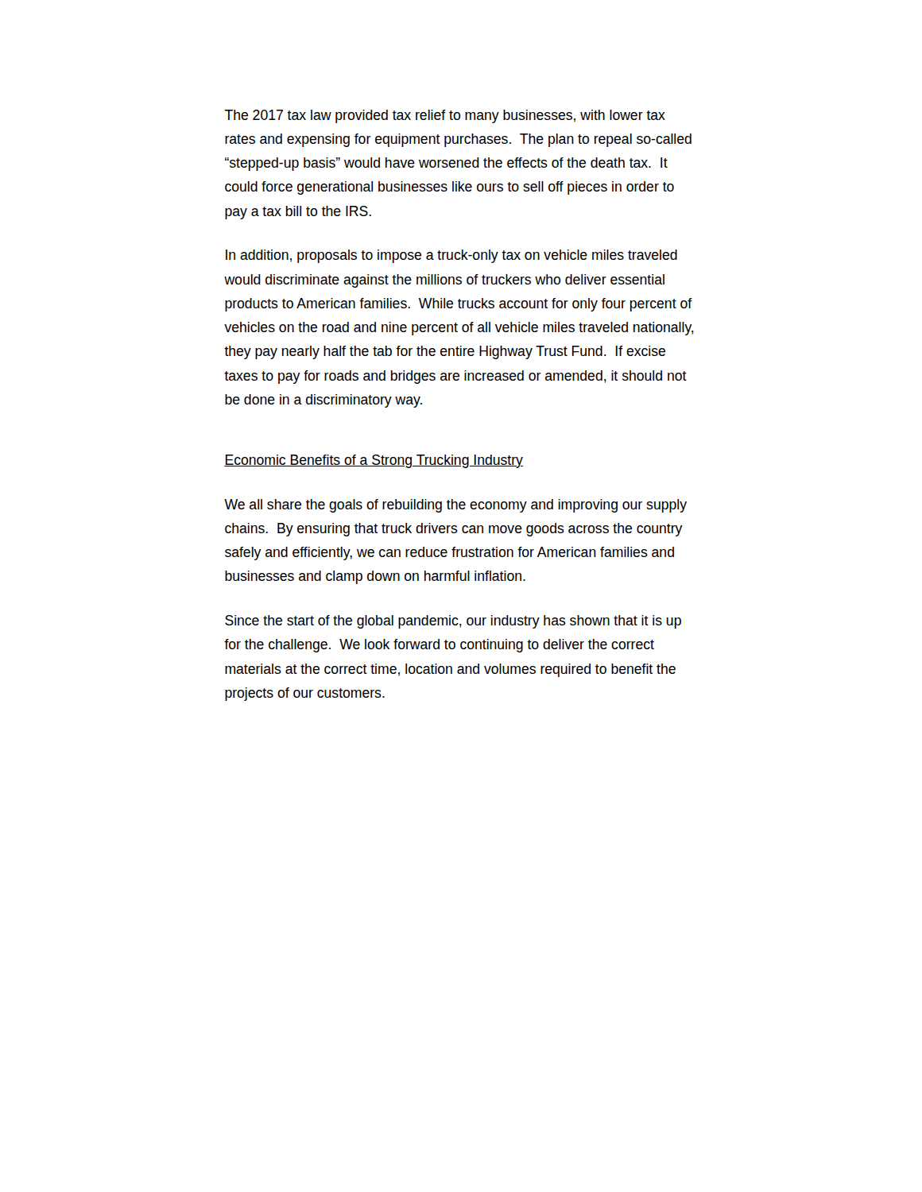The 2017 tax law provided tax relief to many businesses, with lower tax rates and expensing for equipment purchases. The plan to repeal so-called “stepped-up basis” would have worsened the effects of the death tax. It could force generational businesses like ours to sell off pieces in order to pay a tax bill to the IRS.
In addition, proposals to impose a truck-only tax on vehicle miles traveled would discriminate against the millions of truckers who deliver essential products to American families. While trucks account for only four percent of vehicles on the road and nine percent of all vehicle miles traveled nationally, they pay nearly half the tab for the entire Highway Trust Fund. If excise taxes to pay for roads and bridges are increased or amended, it should not be done in a discriminatory way.
Economic Benefits of a Strong Trucking Industry
We all share the goals of rebuilding the economy and improving our supply chains. By ensuring that truck drivers can move goods across the country safely and efficiently, we can reduce frustration for American families and businesses and clamp down on harmful inflation.
Since the start of the global pandemic, our industry has shown that it is up for the challenge. We look forward to continuing to deliver the correct materials at the correct time, location and volumes required to benefit the projects of our customers.